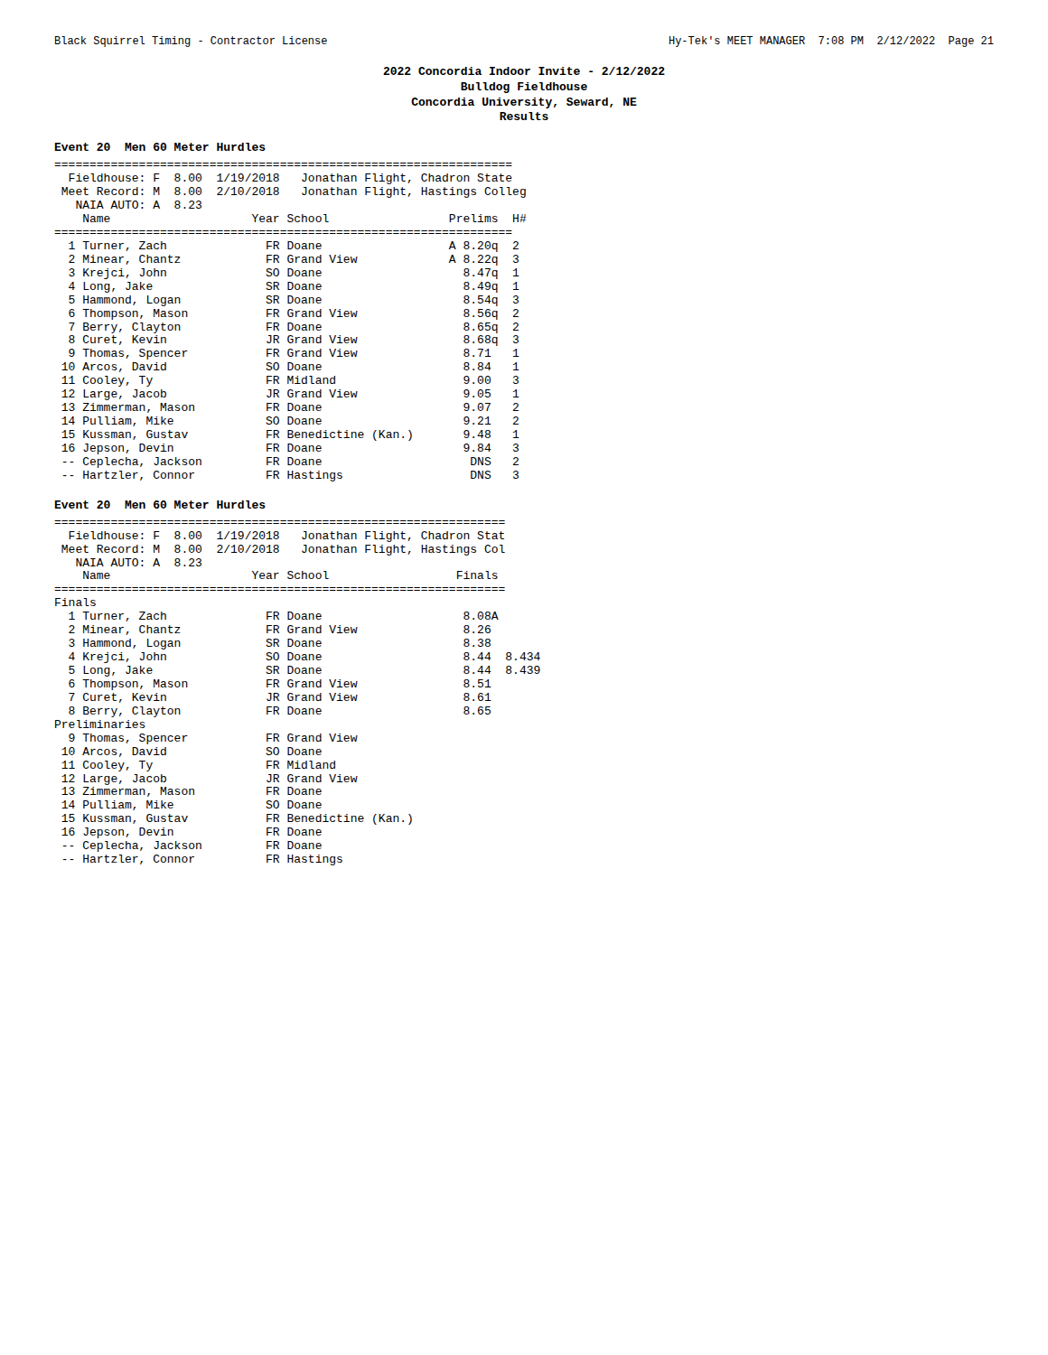Black Squirrel Timing - Contractor License Hy-Tek's MEET MANAGER 7:08 PM 2/12/2022 Page 21
2022 Concordia Indoor Invite - 2/12/2022
Bulldog Fieldhouse
Concordia University, Seward, NE
Results
Event 20 Men 60 Meter Hurdles
=================================================================
  Fieldhouse: F  8.00  1/19/2018   Jonathan Flight, Chadron State
 Meet Record: M  8.00  2/10/2018   Jonathan Flight, Hastings Colleg
   NAIA AUTO: A  8.23
    Name                    Year School                 Prelims  H#
=================================================================
  1 Turner, Zach              FR Doane                  A 8.20q  2
  2 Minear, Chantz            FR Grand View             A 8.22q  3
  3 Krejci, John              SO Doane                    8.47q  1
  4 Long, Jake                SR Doane                    8.49q  1
  5 Hammond, Logan            SR Doane                    8.54q  3
  6 Thompson, Mason           FR Grand View               8.56q  2
  7 Berry, Clayton            FR Doane                    8.65q  2
  8 Curet, Kevin              JR Grand View               8.68q  3
  9 Thomas, Spencer           FR Grand View               8.71   1
 10 Arcos, David              SO Doane                    8.84   1
 11 Cooley, Ty                FR Midland                  9.00   3
 12 Large, Jacob              JR Grand View               9.05   1
 13 Zimmerman, Mason          FR Doane                    9.07   2
 14 Pulliam, Mike             SO Doane                    9.21   2
 15 Kussman, Gustav           FR Benedictine (Kan.)       9.48   1
 16 Jepson, Devin             FR Doane                    9.84   3
 -- Ceplecha, Jackson         FR Doane                     DNS   2
 -- Hartzler, Connor          FR Hastings                  DNS   3
Event 20 Men 60 Meter Hurdles
================================================================
  Fieldhouse: F  8.00  1/19/2018   Jonathan Flight, Chadron Stat
 Meet Record: M  8.00  2/10/2018   Jonathan Flight, Hastings Col
   NAIA AUTO: A  8.23
    Name                    Year School                  Finals
================================================================
Finals
  1 Turner, Zach              FR Doane                    8.08A
  2 Minear, Chantz            FR Grand View               8.26
  3 Hammond, Logan            SR Doane                    8.38
  4 Krejci, John              SO Doane                    8.44  8.434
  5 Long, Jake                SR Doane                    8.44  8.439
  6 Thompson, Mason           FR Grand View               8.51
  7 Curet, Kevin              JR Grand View               8.61
  8 Berry, Clayton            FR Doane                    8.65
Preliminaries
  9 Thomas, Spencer           FR Grand View
 10 Arcos, David              SO Doane
 11 Cooley, Ty                FR Midland
 12 Large, Jacob              JR Grand View
 13 Zimmerman, Mason          FR Doane
 14 Pulliam, Mike             SO Doane
 15 Kussman, Gustav           FR Benedictine (Kan.)
 16 Jepson, Devin             FR Doane
 -- Ceplecha, Jackson         FR Doane
 -- Hartzler, Connor          FR Hastings